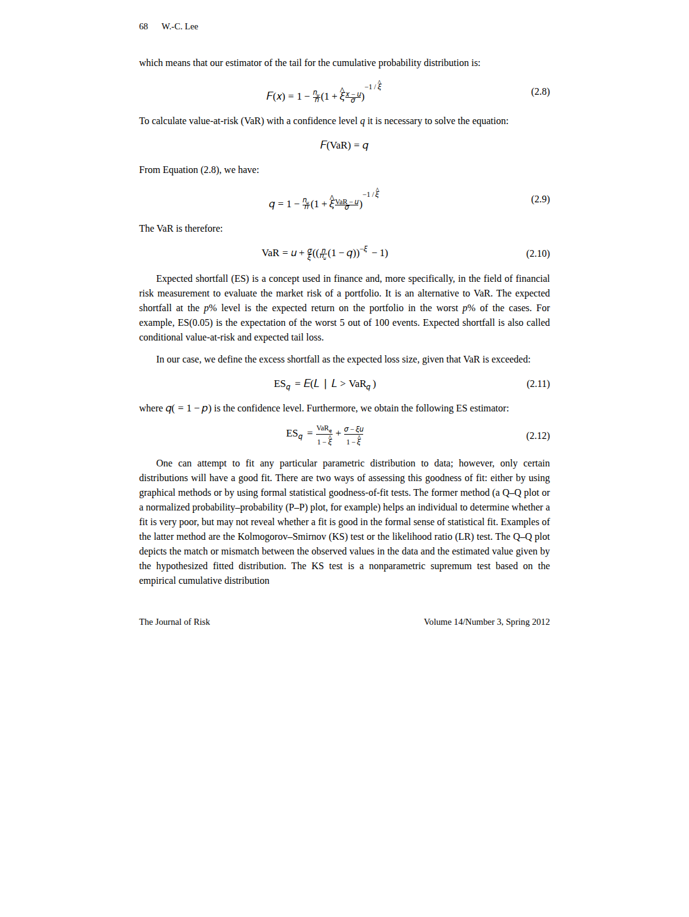68 W.-C. Lee
which means that our estimator of the tail for the cumulative probability distribution is:
F(x) = 1 − nun ( 1 + ξ^ x−uσ ) −1/ξ^
(2.8)
To calculate value-at-risk (VaR) with a confidence level q it is necessary to solve the equation:
F(VaR)=q
From Equation (2.8), we have:
q = 1 − nun ( 1 + ξ^ VaR−uσ ) −1/ξ^
(2.9)
The VaR is therefore:
VaR = u + σξ ( ( nnu (1−q) ) −ξ − 1 )
(2.10)
Expected shortfall (ES) is a concept used in finance and, more specifically, in the field of financial risk measurement to evaluate the market risk of a portfolio. It is an alternative to VaR. The expected shortfall at the p% level is the expected return on the portfolio in the worst p% of the cases. For example, ES(0.05) is the expectation of the worst 5 out of 100 events. Expected shortfall is also called conditional value-at-risk and expected tail loss.
In our case, we define the excess shortfall as the expected loss size, given that VaR is exceeded:
ESq = E ( L ∣ L > VaRq )
(2.11)
where q(=1−p) is the confidence level. Furthermore, we obtain the following ES estimator:
ESq = VaRq 1−ξ^ + σ−ξu 1−ξ^
(2.12)
One can attempt to fit any particular parametric distribution to data; however, only certain distributions will have a good fit. There are two ways of assessing this goodness of fit: either by using graphical methods or by using formal statistical goodness-of-fit tests. The former method (a Q–Q plot or a normalized probability–probability (P–P) plot, for example) helps an individual to determine whether a fit is very poor, but may not reveal whether a fit is good in the formal sense of statistical fit. Examples of the latter method are the Kolmogorov–Smirnov (KS) test or the likelihood ratio (LR) test. The Q–Q plot depicts the match or mismatch between the observed values in the data and the estimated value given by the hypothesized fitted distribution. The KS test is a nonparametric supremum test based on the empirical cumulative distribution
The Journal of Risk Volume 14/Number 3, Spring 2012